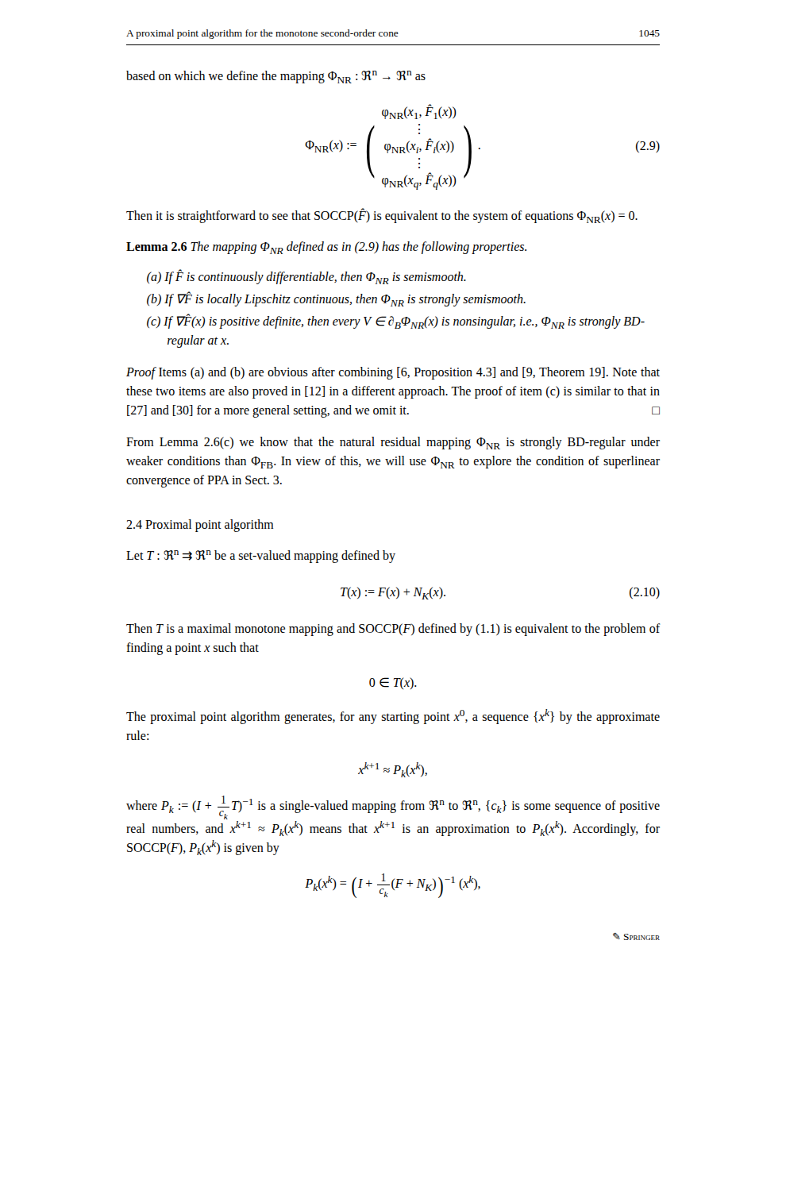A proximal point algorithm for the monotone second-order cone 1045
based on which we define the mapping ΦNR : ℜn → ℜn as
(2.9) ΦNR(x) := (
φNR(x1, F̂1(x))
⋮
φNR(xi, F̂i(x))
⋮
φNR(xq, F̂q(x))
) . (2.9)
Then it is straightforward to see that SOCCP(F̂) is equivalent to the system of equations ΦNR(x) = 0.
Lemma 2.6 The mapping ΦNR defined as in (2.9) has the following properties.
(a) If F̂ is continuously differentiable, then ΦNR is semismooth.
(b) If ∇F̂ is locally Lipschitz continuous, then ΦNR is strongly semismooth.
(c) If ∇F̂(x) is positive definite, then every V ∈ ∂BΦNR(x) is nonsingular, i.e., ΦNR is strongly BD-regular at x.
Proof Items (a) and (b) are obvious after combining [6, Proposition 4.3] and [9, Theorem 19]. Note that these two items are also proved in [12] in a different approach. The proof of item (c) is similar to that in [27] and [30] for a more general setting, and we omit it. □
From Lemma 2.6(c) we know that the natural residual mapping ΦNR is strongly BD-regular under weaker conditions than ΦFB. In view of this, we will use ΦNR to explore the condition of superlinear convergence of PPA in Sect. 3.
2.4 Proximal point algorithm
Let T : ℜn ⇉ ℜn be a set-valued mapping defined by
(2.10) T(x) := F(x) + NK(x). (2.10)
Then T is a maximal monotone mapping and SOCCP(F) defined by (1.1) is equivalent to the problem of finding a point x such that
0 ∈ T(x).
The proximal point algorithm generates, for any starting point x0, a sequence {xk} by the approximate rule:
xk+1 ≈ Pk(xk),
where Pk := (I + 1 ck T)−1 is a single-valued mapping from ℜn to ℜn, {ck} is some sequence of positive real numbers, and xk+1 ≈ Pk(xk) means that xk+1 is an approximation to Pk(xk). Accordingly, for SOCCP(F), Pk(xk) is given by
Pk(xk) = (I + 1 ck(F + NK))−1 (xk),
✎ Springer